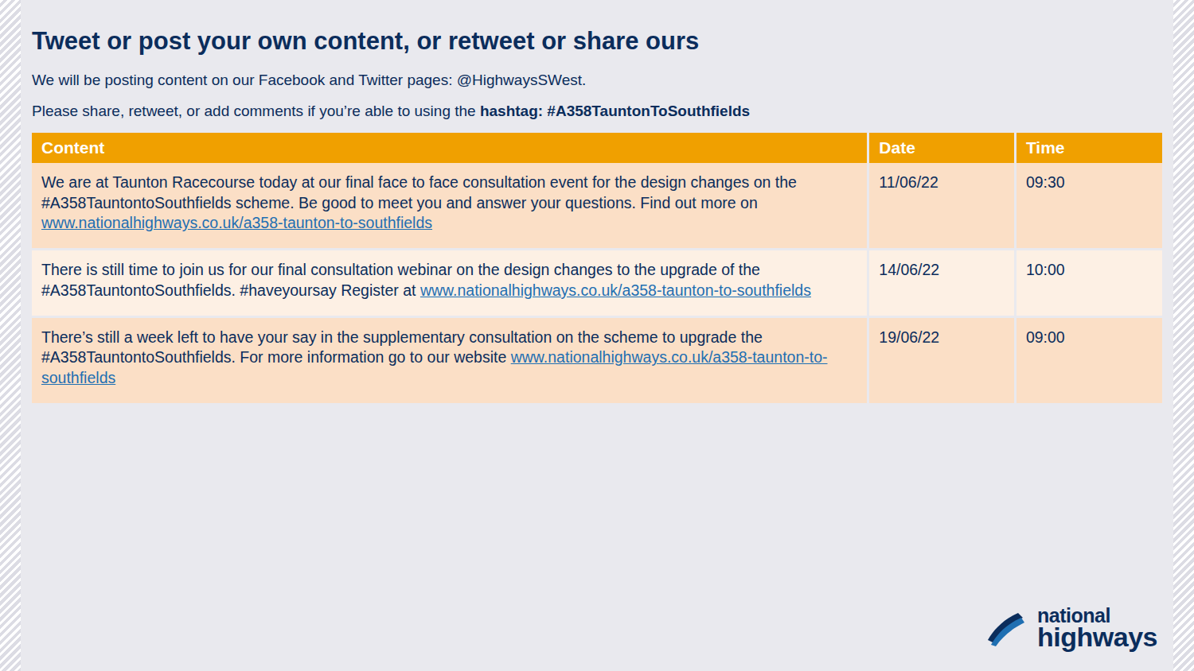Tweet or post your own content, or retweet or share ours
We will be posting content on our Facebook and Twitter pages: @HighwaysSWest.
Please share, retweet, or add comments if you’re able to using the hashtag: #A358TauntonToSouthfields
| Content | Date | Time |
| --- | --- | --- |
| We are at Taunton Racecourse today at our final face to face consultation event for the design changes on the #A358TauntontoSouthfields scheme. Be good to meet you and answer your questions. Find out more on www.nationalhighways.co.uk/a358-taunton-to-southfields | 11/06/22 | 09:30 |
| There is still time to join us for our final consultation webinar on the design changes to the upgrade of the #A358TauntontoSouthfields. #haveyoursay Register at www.nationalhighways.co.uk/a358-taunton-to-southfields | 14/06/22 | 10:00 |
| There’s still a week left to have your say in the supplementary consultation on the scheme to upgrade the #A358TauntontoSouthfields. For more information go to our website www.nationalhighways.co.uk/a358-taunton-to-southfields | 19/06/22 | 09:00 |
national highways